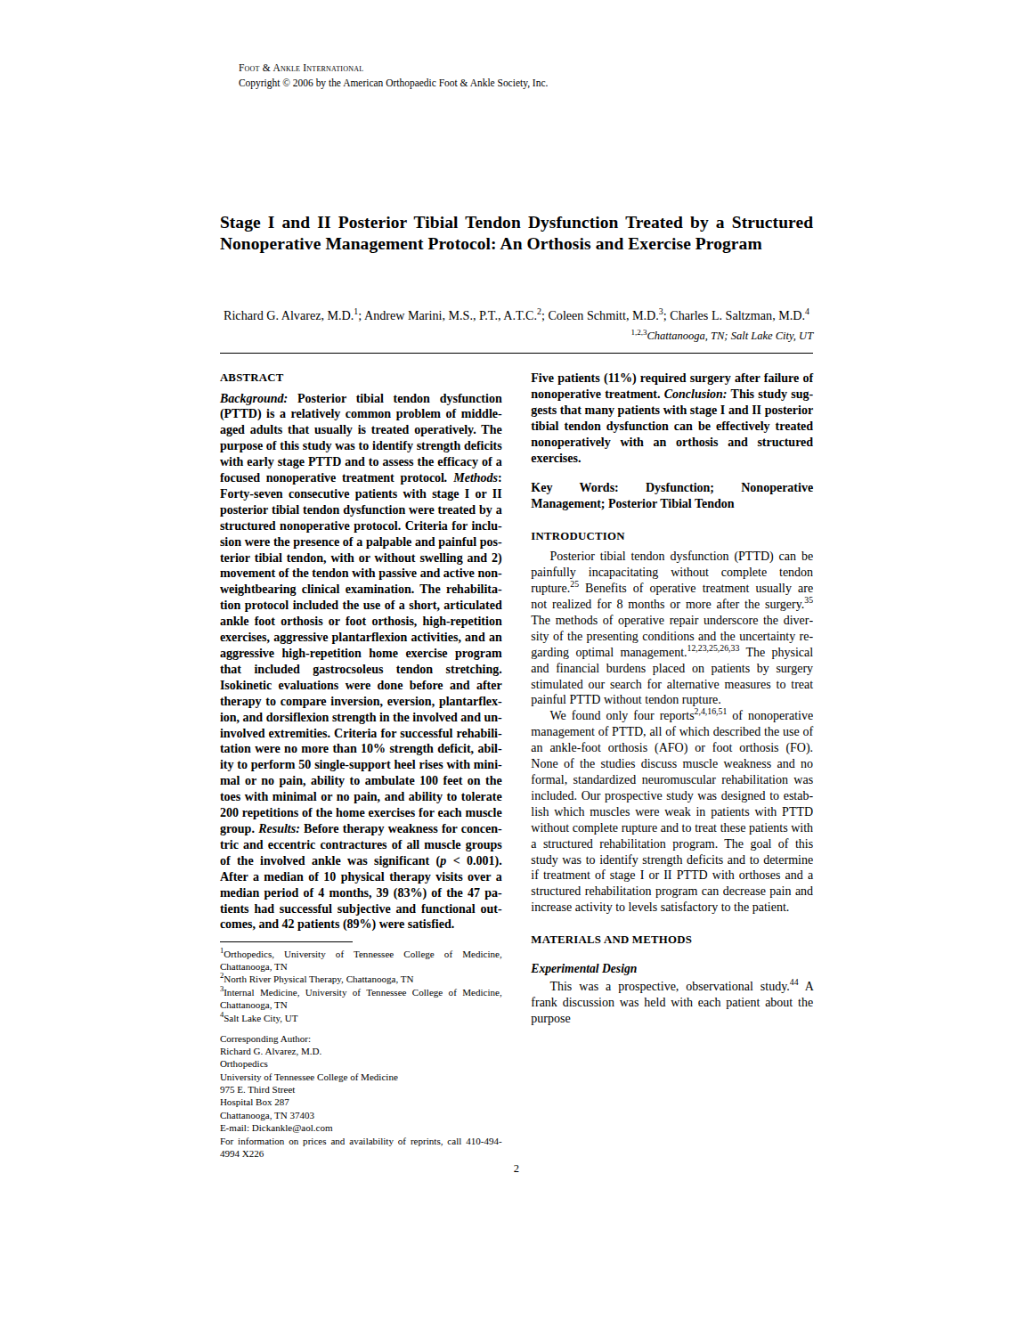Foot & Ankle International
Copyright © 2006 by the American Orthopaedic Foot & Ankle Society, Inc.
Stage I and II Posterior Tibial Tendon Dysfunction Treated by a Structured Nonoperative Management Protocol: An Orthosis and Exercise Program
Richard G. Alvarez, M.D.1; Andrew Marini, M.S., P.T., A.T.C.2; Coleen Schmitt, M.D.3; Charles L. Saltzman, M.D.4
1,2,3Chattanooga, TN; Salt Lake City, UT
Abstract
Background: Posterior tibial tendon dysfunction (PTTD) is a relatively common problem of middle-aged adults that usually is treated operatively. The purpose of this study was to identify strength deficits with early stage PTTD and to assess the efficacy of a focused nonoperative treatment protocol. Methods: Forty-seven consecutive patients with stage I or II posterior tibial tendon dysfunction were treated by a structured nonoperative protocol. Criteria for inclusion were the presence of a palpable and painful posterior tibial tendon, with or without swelling and 2) movement of the tendon with passive and active nonweightbearing clinical examination. The rehabilitation protocol included the use of a short, articulated ankle foot orthosis or foot orthosis, high-repetition exercises, aggressive plantarflexion activities, and an aggressive high-repetition home exercise program that included gastrocsoleus tendon stretching. Isokinetic evaluations were done before and after therapy to compare inversion, eversion, plantarflexion, and dorsiflexion strength in the involved and uninvolved extremities. Criteria for successful rehabilitation were no more than 10% strength deficit, ability to perform 50 single-support heel rises with minimal or no pain, ability to ambulate 100 feet on the toes with minimal or no pain, and ability to tolerate 200 repetitions of the home exercises for each muscle group. Results: Before therapy weakness for concentric and eccentric contractures of all muscle groups of the involved ankle was significant (p < 0.001). After a median of 10 physical therapy visits over a median period of 4 months, 39 (83%) of the 47 patients had successful subjective and functional outcomes, and 42 patients (89%) were satisfied.
1Orthopedics, University of Tennessee College of Medicine, Chattanooga, TN
2North River Physical Therapy, Chattanooga, TN
3Internal Medicine, University of Tennessee College of Medicine, Chattanooga, TN
4Salt Lake City, UT
Corresponding Author:
Richard G. Alvarez, M.D.
Orthopedics
University of Tennessee College of Medicine
975 E. Third Street
Hospital Box 287
Chattanooga, TN 37403
E-mail: Dickankle@aol.com
For information on prices and availability of reprints, call 410-494-4994 X226
Five patients (11%) required surgery after failure of nonoperative treatment. Conclusion: This study suggests that many patients with stage I and II posterior tibial tendon dysfunction can be effectively treated nonoperatively with an orthosis and structured exercises.
Key Words: Dysfunction; Nonoperative Management; Posterior Tibial Tendon
Introduction
Posterior tibial tendon dysfunction (PTTD) can be painfully incapacitating without complete tendon rupture.25 Benefits of operative treatment usually are not realized for 8 months or more after the surgery.35 The methods of operative repair underscore the diversity of the presenting conditions and the uncertainty regarding optimal management.12,23,25,26,33 The physical and financial burdens placed on patients by surgery stimulated our search for alternative measures to treat painful PTTD without tendon rupture.
We found only four reports2,4,16,51 of nonoperative management of PTTD, all of which described the use of an ankle-foot orthosis (AFO) or foot orthosis (FO). None of the studies discuss muscle weakness and no formal, standardized neuromuscular rehabilitation was included. Our prospective study was designed to establish which muscles were weak in patients with PTTD without complete rupture and to treat these patients with a structured rehabilitation program. The goal of this study was to identify strength deficits and to determine if treatment of stage I or II PTTD with orthoses and a structured rehabilitation program can decrease pain and increase activity to levels satisfactory to the patient.
Materials and Methods
Experimental Design
This was a prospective, observational study.44 A frank discussion was held with each patient about the purpose
2